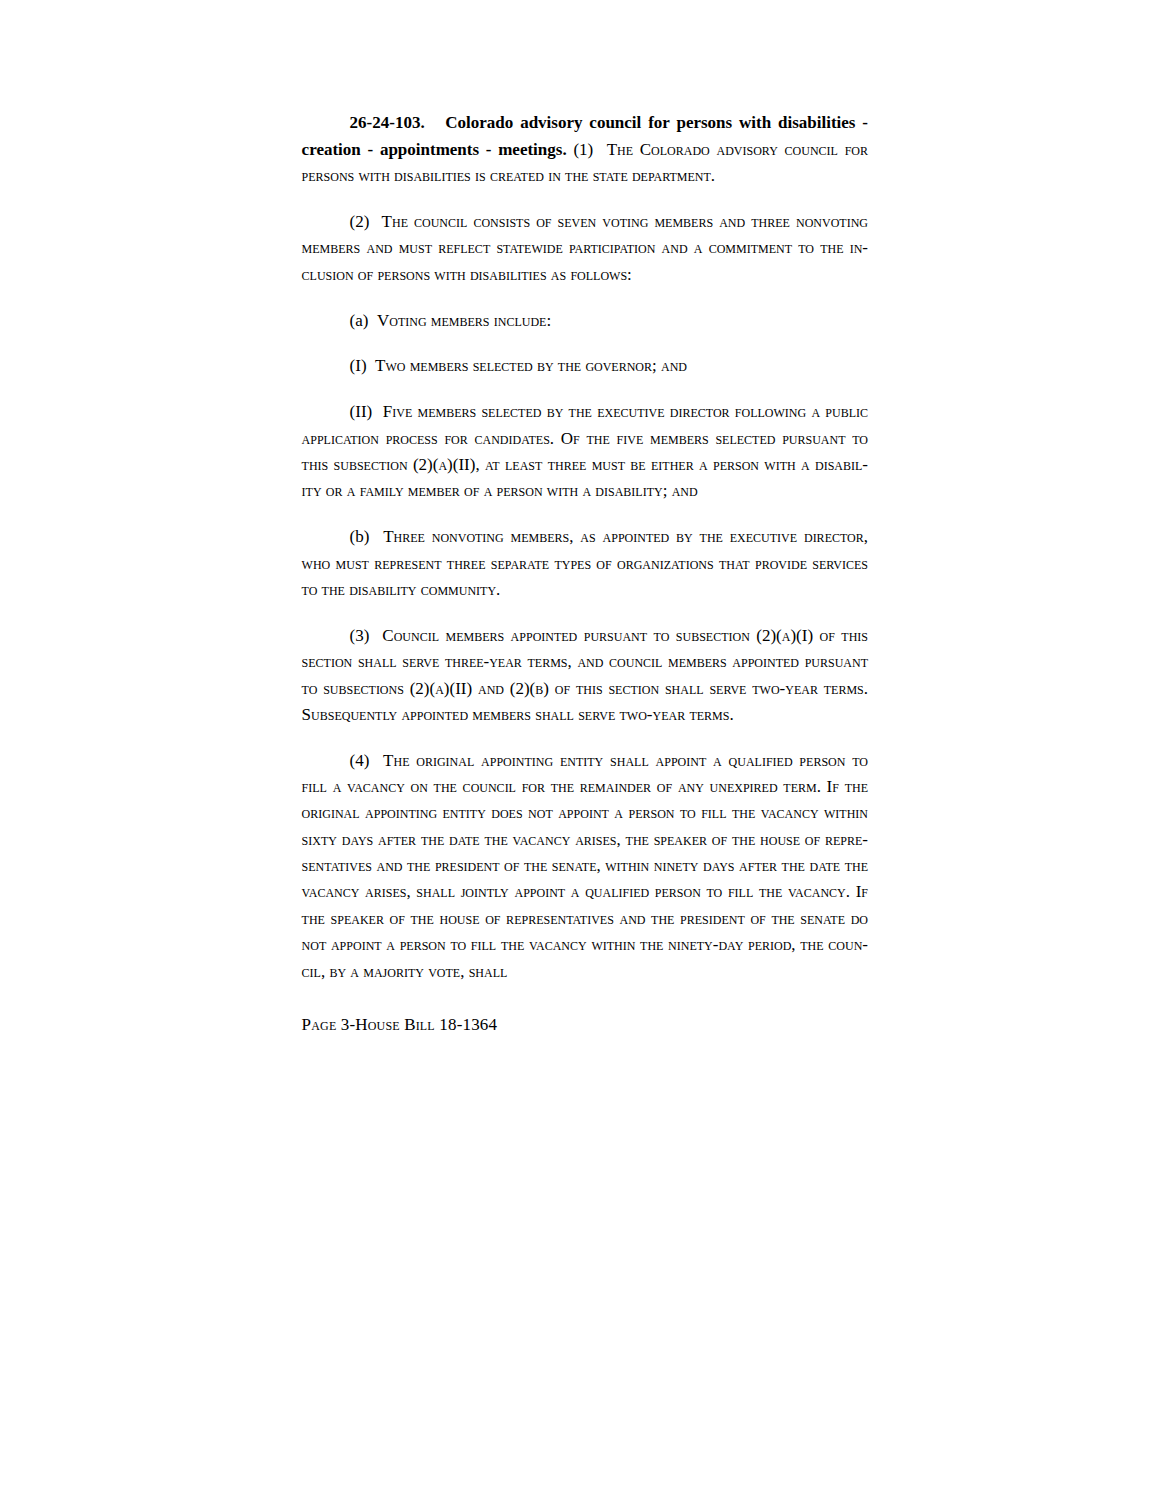26-24-103. Colorado advisory council for persons with disabilities - creation - appointments - meetings. (1) The Colorado advisory council for persons with disabilities is created in the state department.
(2) The council consists of seven voting members and three nonvoting members and must reflect statewide participation and a commitment to the inclusion of persons with disabilities as follows:
(a) Voting members include:
(I) Two members selected by the governor; and
(II) Five members selected by the executive director following a public application process for candidates. Of the five members selected pursuant to this subsection (2)(a)(II), at least three must be either a person with a disability or a family member of a person with a disability; and
(b) Three nonvoting members, as appointed by the executive director, who must represent three separate types of organizations that provide services to the disability community.
(3) Council members appointed pursuant to subsection (2)(a)(I) of this section shall serve three-year terms, and council members appointed pursuant to subsections (2)(a)(II) and (2)(b) of this section shall serve two-year terms. Subsequently appointed members shall serve two-year terms.
(4) The original appointing entity shall appoint a qualified person to fill a vacancy on the council for the remainder of any unexpired term. If the original appointing entity does not appoint a person to fill the vacancy within sixty days after the date the vacancy arises, the speaker of the house of representatives and the president of the senate, within ninety days after the date the vacancy arises, shall jointly appoint a qualified person to fill the vacancy. If the speaker of the house of representatives and the president of the senate do not appoint a person to fill the vacancy within the ninety-day period, the council, by a majority vote, shall
Page 3-House Bill 18-1364